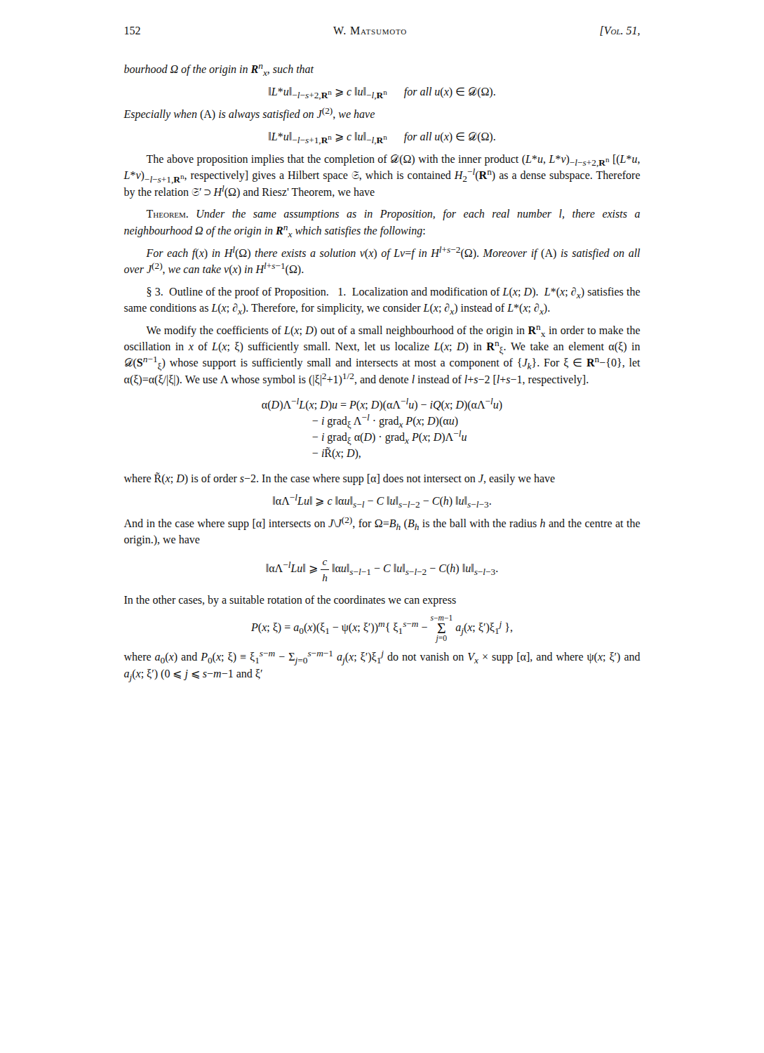152 W. Matsumoto [Vol. 51,
bourhood Ω of the origin in Rnx, such that
‖L*u‖−l−s+2,Rn ⩾ c ‖u‖−l,Rn for all u(x) ∈ 𝒟(Ω).
Especially when (A) is always satisfied on J(2), we have
‖L*u‖−l−s+1,Rn ⩾ c ‖u‖−l,Rn for all u(x) ∈ 𝒟(Ω).
The above proposition implies that the completion of 𝒟(Ω) with the inner product (L*u, L*v)−l−s+2,Rn [(L*u, L*v)−l−s+1,Rn, respectively] gives a Hilbert space 𝔖, which is contained H2−l(Rn) as a dense subspace. Therefore by the relation 𝔖′ ⊃ Hl(Ω) and Riesz' Theorem, we have
Theorem. Under the same assumptions as in Proposition, for each real number l, there exists a neighbourhood Ω of the origin in Rnx which satisfies the following:
For each f(x) in Hl(Ω) there exists a solution v(x) of Lv=f in Hl+s−2(Ω). Moreover if (A) is satisfied on all over J(2), we can take v(x) in Hl+s−1(Ω).
§ 3. Outline of the proof of Proposition. 1. Localization and modification of L(x; D). L*(x; ∂x) satisfies the same conditions as L(x; ∂x). Therefore, for simplicity, we consider L(x; ∂x) instead of L*(x; ∂x).
We modify the coefficients of L(x; D) out of a small neighbourhood of the origin in Rnx in order to make the oscillation in x of L(x; ξ) sufficiently small. Next, let us localize L(x; D) in Rnξ. We take an element α(ξ) in 𝒟(Sn−1ξ) whose support is sufficiently small and intersects at most a component of {Jk}. For ξ ∈ Rn−{0}, let α(ξ)=α(ξ/|ξ|). We use Λ whose symbol is (|ξ|2+1)1/2, and denote l instead of l+s−2 [l+s−1, respectively].
α(D)Λ−lL(x; D)u = P(x; D)(αΛ−lu) − iQ(x; D)(αΛ−lu)
− i gradξ Λ−l · gradx P(x; D)(αu)
− i gradξ α(D) · gradx P(x; D)Λ−lu
− i R̃(x; D),
where R̃(x; D) is of order s−2. In the case where supp [α] does not intersect on J, easily we have
‖αΛ−lLu‖ ⩾ c ‖αu‖s−l − C ‖u‖s−l−2 − C(h) ‖u‖s−l−3.
And in the case where supp [α] intersects on J\J(2), for Ω=Bh (Bh is the ball with the radius h and the centre at the origin.), we have
‖αΛ−lLu‖ ⩾ ch ‖αu‖s−l−1 − C ‖u‖s−l−2 − C(h) ‖u‖s−l−3.
In the other cases, by a suitable rotation of the coordinates we can express
P(x; ξ) = a0(x)(ξ1 − ψ(x; ξ′))m{ ξ1s−m − s−m−1 Σj=0 aj(x; ξ′)ξ1j },
where a0(x) and P0(x; ξ) ≡ ξ1s−m − Σj=0s−m−1 aj(x; ξ′)ξ1j do not vanish on Vx × supp [α], and where ψ(x; ξ′) and aj(x; ξ′) (0 ⩽ j ⩽ s−m−1 and ξ′